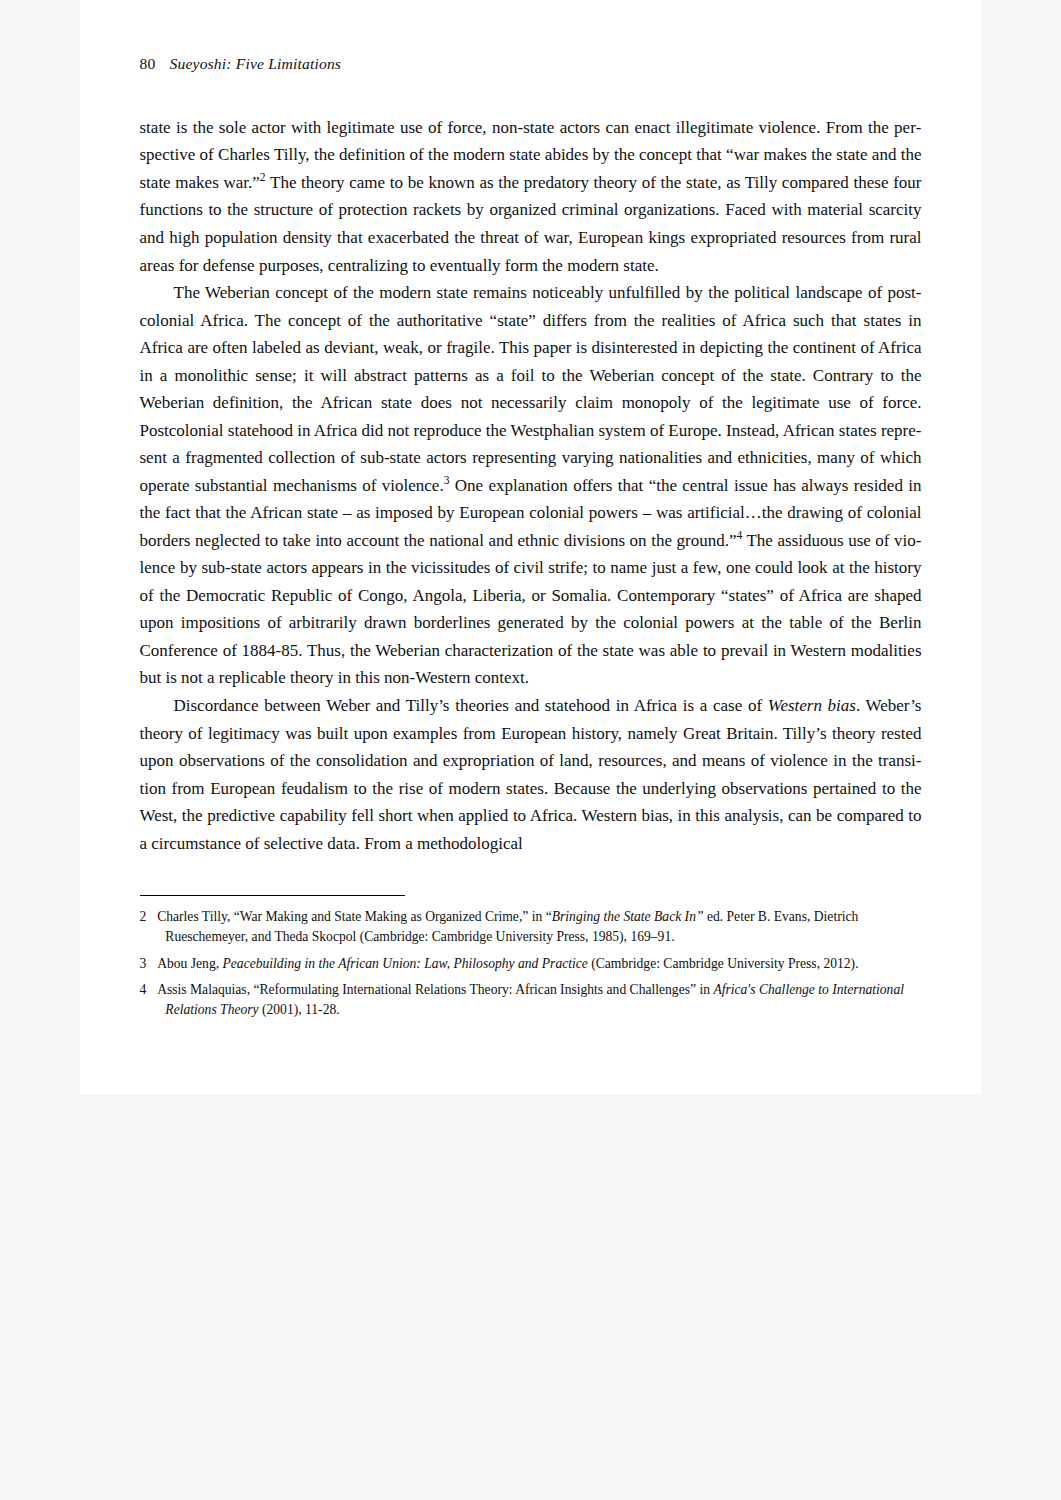80 Sueyoshi: Five Limitations
state is the sole actor with legitimate use of force, non-state actors can enact illegitimate violence. From the perspective of Charles Tilly, the definition of the modern state abides by the concept that “war makes the state and the state makes war.”2 The theory came to be known as the predatory theory of the state, as Tilly compared these four functions to the structure of protection rackets by organized criminal organizations. Faced with material scarcity and high population density that exacerbated the threat of war, European kings expropriated resources from rural areas for defense purposes, centralizing to eventually form the modern state.
The Weberian concept of the modern state remains noticeably unfulfilled by the political landscape of postcolonial Africa. The concept of the authoritative “state” differs from the realities of Africa such that states in Africa are often labeled as deviant, weak, or fragile. This paper is disinterested in depicting the continent of Africa in a monolithic sense; it will abstract patterns as a foil to the Weberian concept of the state. Contrary to the Weberian definition, the African state does not necessarily claim monopoly of the legitimate use of force. Postcolonial statehood in Africa did not reproduce the Westphalian system of Europe. Instead, African states represent a fragmented collection of sub-state actors representing varying nationalities and ethnicities, many of which operate substantial mechanisms of violence.3 One explanation offers that “the central issue has always resided in the fact that the African state – as imposed by European colonial powers – was artificial…the drawing of colonial borders neglected to take into account the national and ethnic divisions on the ground.”4 The assiduous use of violence by sub-state actors appears in the vicissitudes of civil strife; to name just a few, one could look at the history of the Democratic Republic of Congo, Angola, Liberia, or Somalia. Contemporary “states” of Africa are shaped upon impositions of arbitrarily drawn borderlines generated by the colonial powers at the table of the Berlin Conference of 1884-85. Thus, the Weberian characterization of the state was able to prevail in Western modalities but is not a replicable theory in this non-Western context.
Discordance between Weber and Tilly’s theories and statehood in Africa is a case of Western bias. Weber’s theory of legitimacy was built upon examples from European history, namely Great Britain. Tilly’s theory rested upon observations of the consolidation and expropriation of land, resources, and means of violence in the transition from European feudalism to the rise of modern states. Because the underlying observations pertained to the West, the predictive capability fell short when applied to Africa. Western bias, in this analysis, can be compared to a circumstance of selective data. From a methodological
2 Charles Tilly, “War Making and State Making as Organized Crime,” in “Bringing the State Back In” ed. Peter B. Evans, Dietrich Rueschemeyer, and Theda Skocpol (Cambridge: Cambridge University Press, 1985), 169–91.
3 Abou Jeng, Peacebuilding in the African Union: Law, Philosophy and Practice (Cambridge: Cambridge University Press, 2012).
4 Assis Malaquias, “Reformulating International Relations Theory: African Insights and Challenges” in Africa's Challenge to International Relations Theory (2001), 11-28.